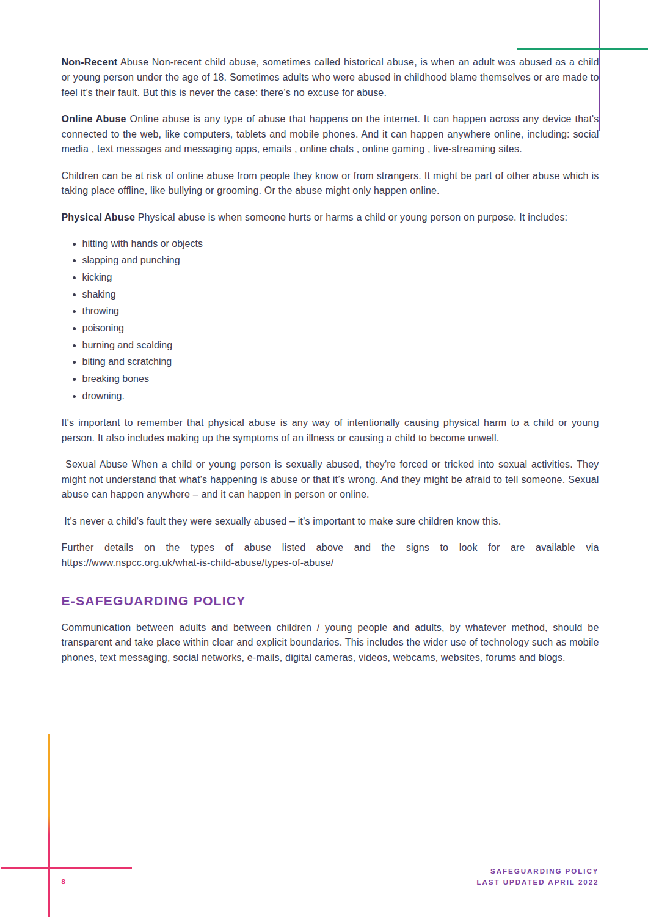Non-Recent Abuse Non-recent child abuse, sometimes called historical abuse, is when an adult was abused as a child or young person under the age of 18. Sometimes adults who were abused in childhood blame themselves or are made to feel it’s their fault. But this is never the case: there's no excuse for abuse.
Online Abuse Online abuse is any type of abuse that happens on the internet. It can happen across any device that's connected to the web, like computers, tablets and mobile phones. And it can happen anywhere online, including: social media , text messages and messaging apps, emails , online chats , online gaming , live-streaming sites.
Children can be at risk of online abuse from people they know or from strangers. It might be part of other abuse which is taking place offline, like bullying or grooming. Or the abuse might only happen online.
Physical Abuse Physical abuse is when someone hurts or harms a child or young person on purpose. It includes:
hitting with hands or objects
slapping and punching
kicking
shaking
throwing
poisoning
burning and scalding
biting and scratching
breaking bones
drowning.
It's important to remember that physical abuse is any way of intentionally causing physical harm to a child or young person. It also includes making up the symptoms of an illness or causing a child to become unwell.
Sexual Abuse When a child or young person is sexually abused, they're forced or tricked into sexual activities. They might not understand that what's happening is abuse or that it’s wrong. And they might be afraid to tell someone. Sexual abuse can happen anywhere – and it can happen in person or online.
It's never a child's fault they were sexually abused – it's important to make sure children know this.
Further details on the types of abuse listed above and the signs to look for are available via https://www.nspcc.org.uk/what-is-child-abuse/types-of-abuse/
E-SAFEGUARDING POLICY
Communication between adults and between children / young people and adults, by whatever method, should be transparent and take place within clear and explicit boundaries. This includes the wider use of technology such as mobile phones, text messaging, social networks, e-mails, digital cameras, videos, webcams, websites, forums and blogs.
8 SAFEGUARDING POLICY
LAST UPDATED APRIL 2022